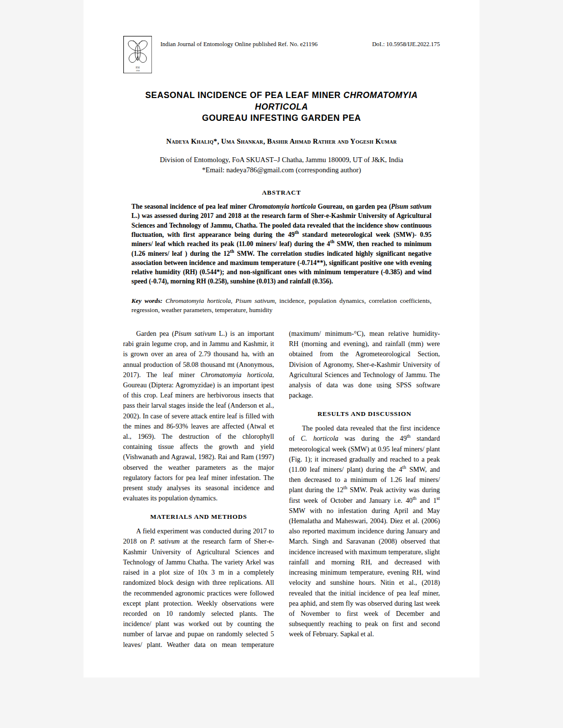ESI 1938
Indian Journal of Entomology Online published Ref. No. e21196
DoI.: 10.5958/IJE.2022.175
Seasonal Incidence of Pea Leaf Miner Chromatomyia horticola
Goureau Infesting Garden Pea
Nadeya Khaliq*, Uma Shankar, Bashir Ahmad Rather and Yogesh Kumar
Division of Entomology, FoA SKUAST–J Chatha, Jammu 180009, UT of J&K, India
*Email: nadeya786@gmail.com (corresponding author)
ABSTRACT
The seasonal incidence of pea leaf miner Chromatomyia horticola Goureau, on garden pea (Pisum sativum L.) was assessed during 2017 and 2018 at the research farm of Sher-e-Kashmir University of Agricultural Sciences and Technology of Jammu, Chatha. The pooled data revealed that the incidence show continuous fluctuation, with first appearance being during the 49th standard meteorological week (SMW)- 0.95 miners/ leaf which reached its peak (11.00 miners/ leaf) during the 4th SMW, then reached to minimum (1.26 miners/ leaf ) during the 12th SMW. The correlation studies indicated highly significant negative association between incidence and maximum temperature (-0.714**), significant positive one with evening relative humidity (RH) (0.544*); and non-significant ones with minimum temperature (-0.385) and wind speed (-0.74), morning RH (0.258), sunshine (0.013) and rainfall (0.356).
Key words: Chromatomyia horticola, Pisum sativum, incidence, population dynamics, correlation coefficients, regression, weather parameters, temperature, humidity
Garden pea (Pisum sativum L.) is an important rabi grain legume crop, and in Jammu and Kashmir, it is grown over an area of 2.79 thousand ha, with an annual production of 58.08 thousand mt (Anonymous, 2017). The leaf miner Chromatomyia horticola, Goureau (Diptera: Agromyzidae) is an important ipest of this crop. Leaf miners are herbivorous insects that pass their larval stages inside the leaf (Anderson et al., 2002). In case of severe attack entire leaf is filled with the mines and 86-93% leaves are affected (Atwal et al., 1969). The destruction of the chlorophyll containing tissue affects the growth and yield (Vishwanath and Agrawal, 1982). Rai and Ram (1997) observed the weather parameters as the major regulatory factors for pea leaf miner infestation. The present study analyses its seasonal incidence and evaluates its population dynamics.
Materials and Methods
A field experiment was conducted during 2017 to 2018 on P. sativum at the research farm of Sher-e-Kashmir University of Agricultural Sciences and Technology of Jammu Chatha. The variety Arkel was raised in a plot size of 10x 3 m in a completely randomized block design with three replications. All the recommended agronomic practices were followed except plant protection. Weekly observations were recorded on 10 randomly selected plants. The incidence/ plant was worked out by counting the number of larvae and pupae on randomly selected 5 leaves/ plant. Weather data on mean temperature (maximum/ minimum-°C), mean relative humidity- RH (morning and evening), and rainfall (mm) were obtained from the Agrometeorological Section, Division of Agronomy, Sher-e-Kashmir University of Agricultural Sciences and Technology of Jammu. The analysis of data was done using SPSS software package.
Results and Discussion
The pooled data revealed that the first incidence of C. horticola was during the 49th standard meteorological week (SMW) at 0.95 leaf miners/ plant (Fig. 1); it increased gradually and reached to a peak (11.00 leaf miners/ plant) during the 4th SMW, and then decreased to a minimum of 1.26 leaf miners/ plant during the 12th SMW. Peak activity was during first week of October and January i.e. 40th and 1st SMW with no infestation during April and May (Hemalatha and Maheswari, 2004). Diez et al. (2006) also reported maximum incidence during January and March. Singh and Saravanan (2008) observed that incidence increased with maximum temperature, slight rainfall and morning RH, and decreased with increasing minimum temperature, evening RH, wind velocity and sunshine hours. Nitin et al., (2018) revealed that the initial incidence of pea leaf miner, pea aphid, and stem fly was observed during last week of November to first week of December and subsequently reaching to peak on first and second week of February. Sapkal et al.